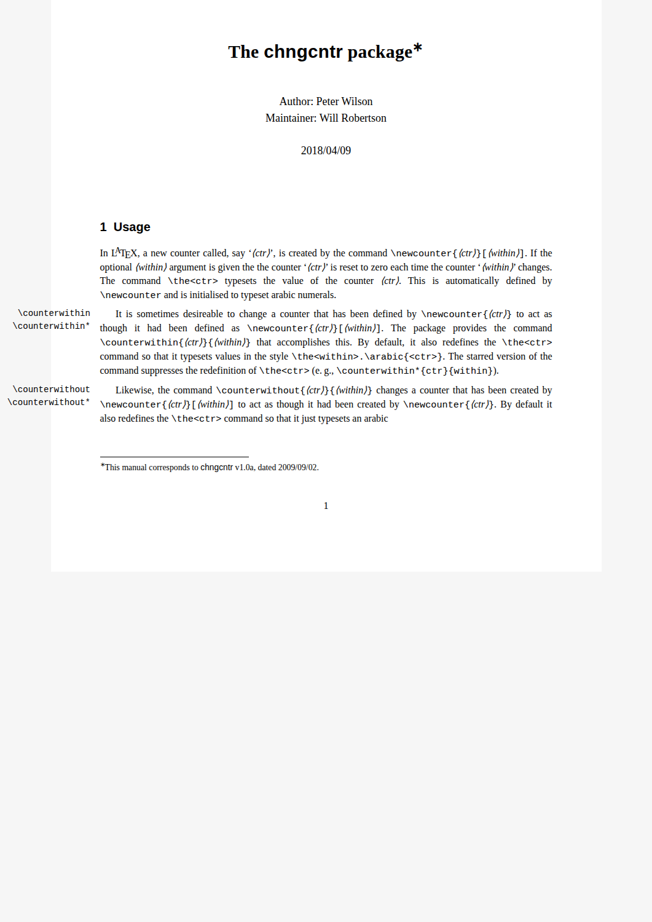The chngcntr package∗
Author: Peter Wilson
Maintainer: Will Robertson
2018/04/09
1 Usage
In LATEX, a new counter called, say ‘⟨ctr⟩’, is created by the command \newcounter{⟨ctr⟩}[⟨within⟩]. If the optional ⟨within⟩ argument is given the the counter ‘⟨ctr⟩’ is reset to zero each time the counter ‘⟨within⟩’ changes. The command \the<ctr> typesets the value of the counter ⟨ctr⟩. This is automatically defined by \newcounter and is initialised to typeset arabic numerals.
\counterwithin
\counterwithin*
It is sometimes desireable to change a counter that has been defined by \newcounter{⟨ctr⟩} to act as though it had been defined as \newcounter{⟨ctr⟩}[⟨within⟩]. The package provides the command \counterwithin{⟨ctr⟩}{⟨within⟩} that accomplishes this. By default, it also redefines the \the<ctr> command so that it typesets values in the style \the<within>.\arabic{<ctr>}. The starred version of the command suppresses the redefinition of \the<ctr> (e. g., \counterwithin*{ctr}{within}).
\counterwithout
\counterwithout*
Likewise, the command \counterwithout{⟨ctr⟩}{⟨within⟩} changes a counter that has been created by \newcounter{⟨ctr⟩}[⟨within⟩] to act as though it had been created by \newcounter{⟨ctr⟩}. By default it also redefines the \the<ctr> command so that it just typesets an arabic
∗This manual corresponds to chngcntr v1.0a, dated 2009/09/02.
1